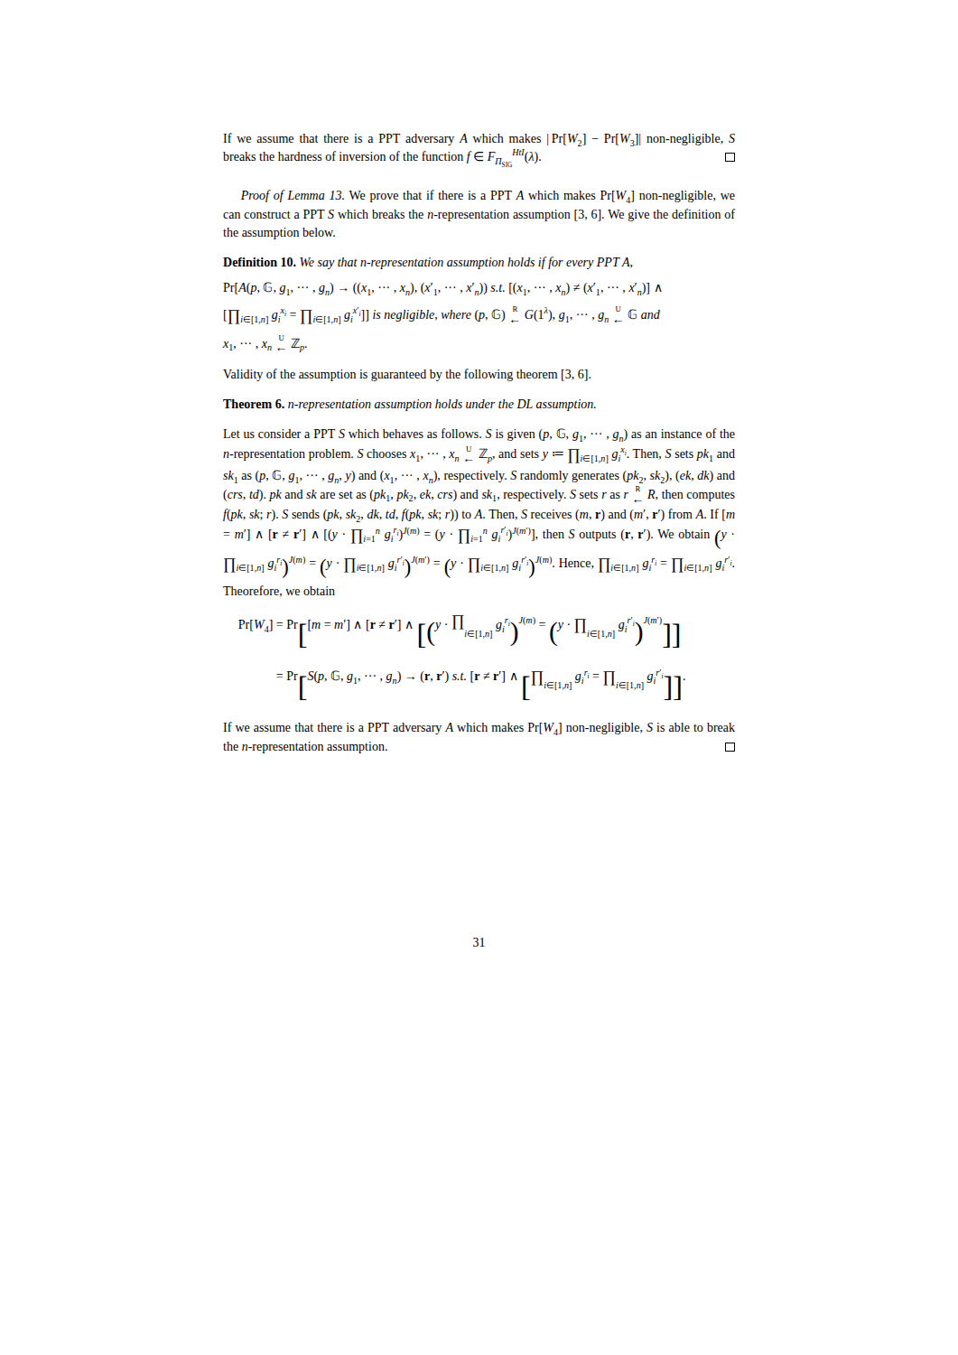If we assume that there is a PPT adversary A which makes | Pr[W2] − Pr[W3]| non-negligible, S breaks the hardness of inversion of the function f ∈ FΠSIGHtI(λ).
Proof of Lemma 13. We prove that if there is a PPT A which makes Pr[W4] non-negligible, we can construct a PPT S which breaks the n-representation assumption [3, 6]. We give the definition of the assumption below.
Definition 10. We say that n-representation assumption holds if for every PPT A,
Pr[A(p, 𝔾, g1, ··· , gn) → ((x1, ··· , xn), (x′1, ··· , x′n)) s.t. [(x1, ··· , xn) ≠ (x′1, ··· , x′n)] ∧
[∏i∈[1,n] gixi = ∏i∈[1,n] gix′i]] is negligible, where (p, 𝔾) R← G(1λ), g1, ··· , gn U← 𝔾 and
x1, ··· , xn U← ℤp.
Validity of the assumption is guaranteed by the following theorem [3, 6].
Theorem 6. n-representation assumption holds under the DL assumption.
Let us consider a PPT S which behaves as follows. S is given (p, 𝔾, g1, ··· , gn) as an instance of the n-representation problem. S chooses x1, ··· , xn U← ℤp, and sets y ≔ ∏i∈[1,n] gixi. Then, S sets pk1 and sk1 as (p, 𝔾, g1, ··· , gn, y) and (x1, ··· , xn), respectively. S randomly generates (pk2, sk2), (ek, dk) and (crs, td). pk and sk are set as (pk1, pk2, ek, crs) and sk1, respectively. S sets r as r R← R, then computes f(pk, sk; r). S sends (pk, sk2, dk, td, f(pk, sk; r)) to A. Then, S receives (m, r) and (m′, r′) from A. If [m = m′] ∧ [r ≠ r′] ∧ [(y · ∏i=1n giri)J(m) = (y · ∏i=1n gir′i)J(m′)], then S outputs (r, r′). We obtain (y · ∏i∈[1,n] giri)J(m) = (y · ∏i∈[1,n] gir′i)J(m′) = (y · ∏i∈[1,n] gir′i)J(m). Hence, ∏i∈[1,n] giri = ∏i∈[1,n] gir′i. Theorefore, we obtain
Pr[W4] = Pr[[m = m′] ∧ [r ≠ r′] ∧ [(y · ∏ i∈[1,n] giri)J(m) = (y · ∏i∈[1,n] gir′i)J(m′)]]
= Pr[S(p, 𝔾, g1, ··· , gn) → (r, r′) s.t. [r ≠ r′] ∧ [∏i∈[1,n] giri = ∏i∈[1,n] gir′i]].
If we assume that there is a PPT adversary A which makes Pr[W4] non-negligible, S is able to break the n-representation assumption.
31